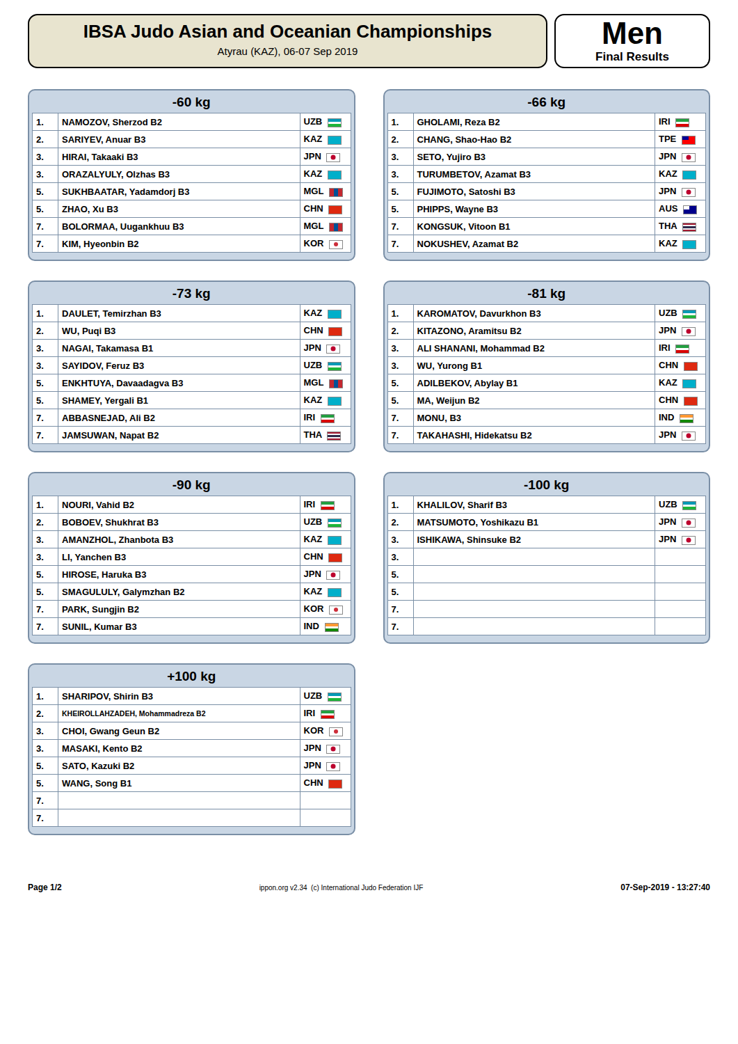IBSA Judo Asian and Oceanian Championships
Atyrau (KAZ), 06-07 Sep 2019
Men
Final Results
-60 kg
| 1. | NAMOZOV, Sherzod B2 | UZB |
| 2. | SARIYEV, Anuar B3 | KAZ |
| 3. | HIRAI, Takaaki B3 | JPN |
| 3. | ORAZALYULY, Olzhas B3 | KAZ |
| 5. | SUKHBAATAR, Yadamdorj B3 | MGL |
| 5. | ZHAO, Xu B3 | CHN |
| 7. | BOLORMAA, Uugankhuu B3 | MGL |
| 7. | KIM, Hyeonbin B2 | KOR |
-73 kg
| 1. | DAULET, Temirzhan B3 | KAZ |
| 2. | WU, Puqi B3 | CHN |
| 3. | NAGAI, Takamasa B1 | JPN |
| 3. | SAYIDOV, Feruz B3 | UZB |
| 5. | ENKHTUYA, Davaadagva B3 | MGL |
| 5. | SHAMEY, Yergali B1 | KAZ |
| 7. | ABBASNEJAD, Ali B2 | IRI |
| 7. | JAMSUWAN, Napat B2 | THA |
-90 kg
| 1. | NOURI, Vahid B2 | IRI |
| 2. | BOBOEV, Shukhrat B3 | UZB |
| 3. | AMANZHOL, Zhanbota B3 | KAZ |
| 3. | LI, Yanchen B3 | CHN |
| 5. | HIROSE, Haruka B3 | JPN |
| 5. | SMAGULULY, Galymzhan B2 | KAZ |
| 7. | PARK, Sungjin B2 | KOR |
| 7. | SUNIL, Kumar B3 | IND |
+100 kg
| 1. | SHARIPOV, Shirin B3 | UZB |
| 2. | KHEIROLLAHZADEH, Mohammadreza B2 | IRI |
| 3. | CHOI, Gwang Geun B2 | KOR |
| 3. | MASAKI, Kento B2 | JPN |
| 5. | SATO, Kazuki B2 | JPN |
| 5. | WANG, Song B1 | CHN |
| 7. | | |
| 7. | | |
-66 kg
| 1. | GHOLAMI, Reza B2 | IRI |
| 2. | CHANG, Shao-Hao B2 | TPE |
| 3. | SETO, Yujiro B3 | JPN |
| 3. | TURUMBETOV, Azamat B3 | KAZ |
| 5. | FUJIMOTO, Satoshi B3 | JPN |
| 5. | PHIPPS, Wayne B3 | AUS |
| 7. | KONGSUK, Vitoon B1 | THA |
| 7. | NOKUSHEV, Azamat B2 | KAZ |
-81 kg
| 1. | KAROMATOV, Davurkhon B3 | UZB |
| 2. | KITAZONO, Aramitsu B2 | JPN |
| 3. | ALI SHANANI, Mohammad B2 | IRI |
| 3. | WU, Yurong B1 | CHN |
| 5. | ADILBEKOV, Abylay B1 | KAZ |
| 5. | MA, Weijun B2 | CHN |
| 7. | MONU, B3 | IND |
| 7. | TAKAHASHI, Hidekatsu B2 | JPN |
-100 kg
| 1. | KHALILOV, Sharif B3 | UZB |
| 2. | MATSUMOTO, Yoshikazu B1 | JPN |
| 3. | ISHIKAWA, Shinsuke B2 | JPN |
| 3. | | |
| 5. | | |
| 5. | | |
| 7. | | |
| 7. | | |
Page 1/2
ippon.org v2.34 (c) International Judo Federation IJF
07-Sep-2019 - 13:27:40